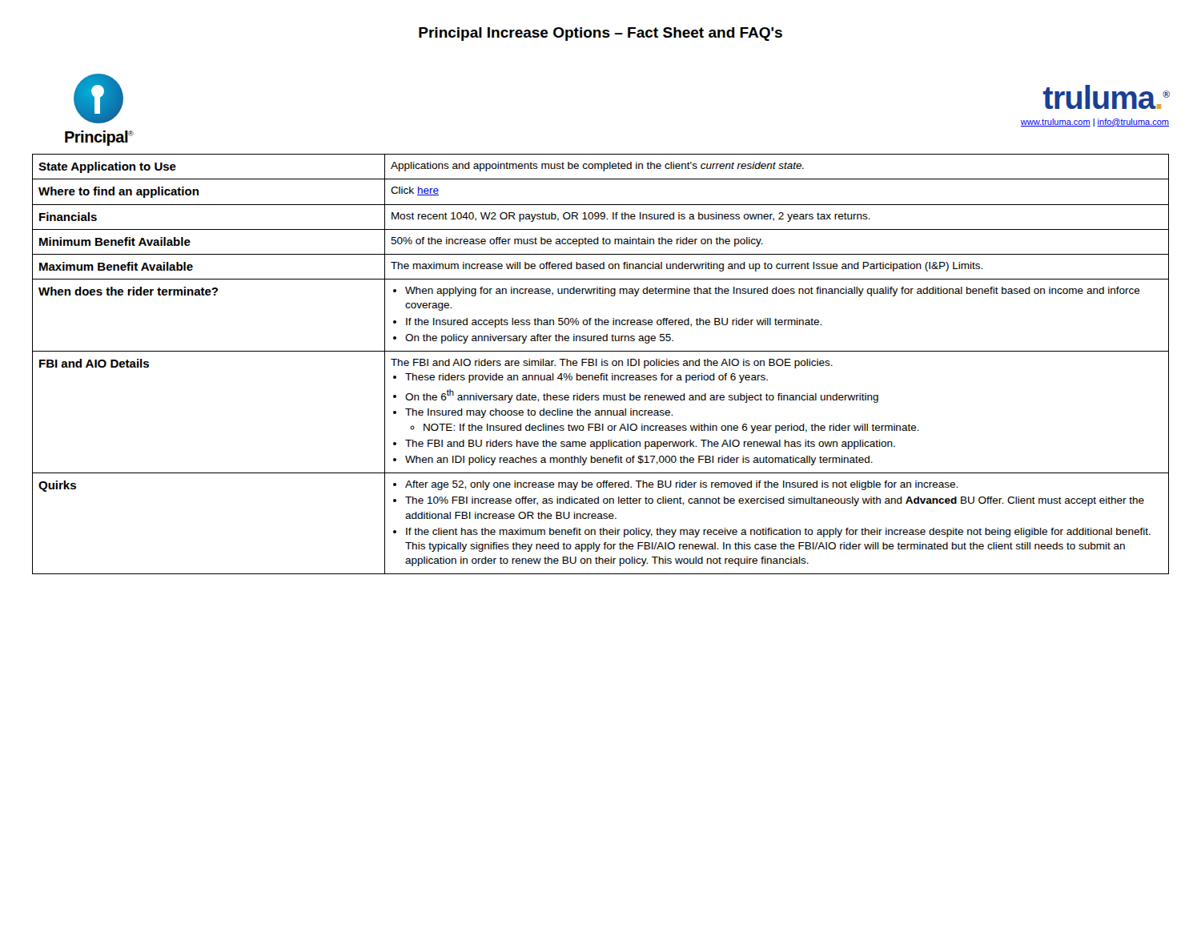Principal Increase Options – Fact Sheet and FAQ's
Principal®
truluma.®
www.truluma.com | info@truluma.com
| State Application to Use | Applications and appointments must be completed in the client's current resident state. |
| Where to find an application | Click here |
| Financials | Most recent 1040, W2 OR paystub, OR 1099. If the Insured is a business owner, 2 years tax returns. |
| Minimum Benefit Available | 50% of the increase offer must be accepted to maintain the rider on the policy. |
| Maximum Benefit Available | The maximum increase will be offered based on financial underwriting and up to current Issue and Participation (I&P) Limits. |
| When does the rider terminate? | When applying for an increase, underwriting may determine that the Insured does not financially qualify for additional benefit based on income and inforce coverage. If the Insured accepts less than 50% of the increase offered, the BU rider will terminate. On the policy anniversary after the insured turns age 55. |
| FBI and AIO Details | The FBI and AIO riders are similar. The FBI is on IDI policies and the AIO is on BOE policies. These riders provide an annual 4% benefit increases for a period of 6 years. On the 6 th anniversary date, these riders must be renewed and are subject to financial underwriting The Insured may choose to decline the annual increase. NOTE: If the Insured declines two FBI or AIO increases within one 6 year period, the rider will terminate. The FBI and BU riders have the same application paperwork. The AIO renewal has its own application. When an IDI policy reaches a monthly benefit of $17,000 the FBI rider is automatically terminated. |
| Quirks | After age 52, only one increase may be offered. The BU rider is removed if the Insured is not eligble for an increase. The 10% FBI increase offer, as indicated on letter to client, cannot be exercised simultaneously with and Advanced BU Offer. Client must accept either the additional FBI increase OR the BU increase. If the client has the maximum benefit on their policy, they may receive a notification to apply for their increase despite not being eligible for additional benefit. This typically signifies they need to apply for the FBI/AIO renewal. In this case the FBI/AIO rider will be terminated but the client still needs to submit an application in order to renew the BU on their policy. This would not require financials. |